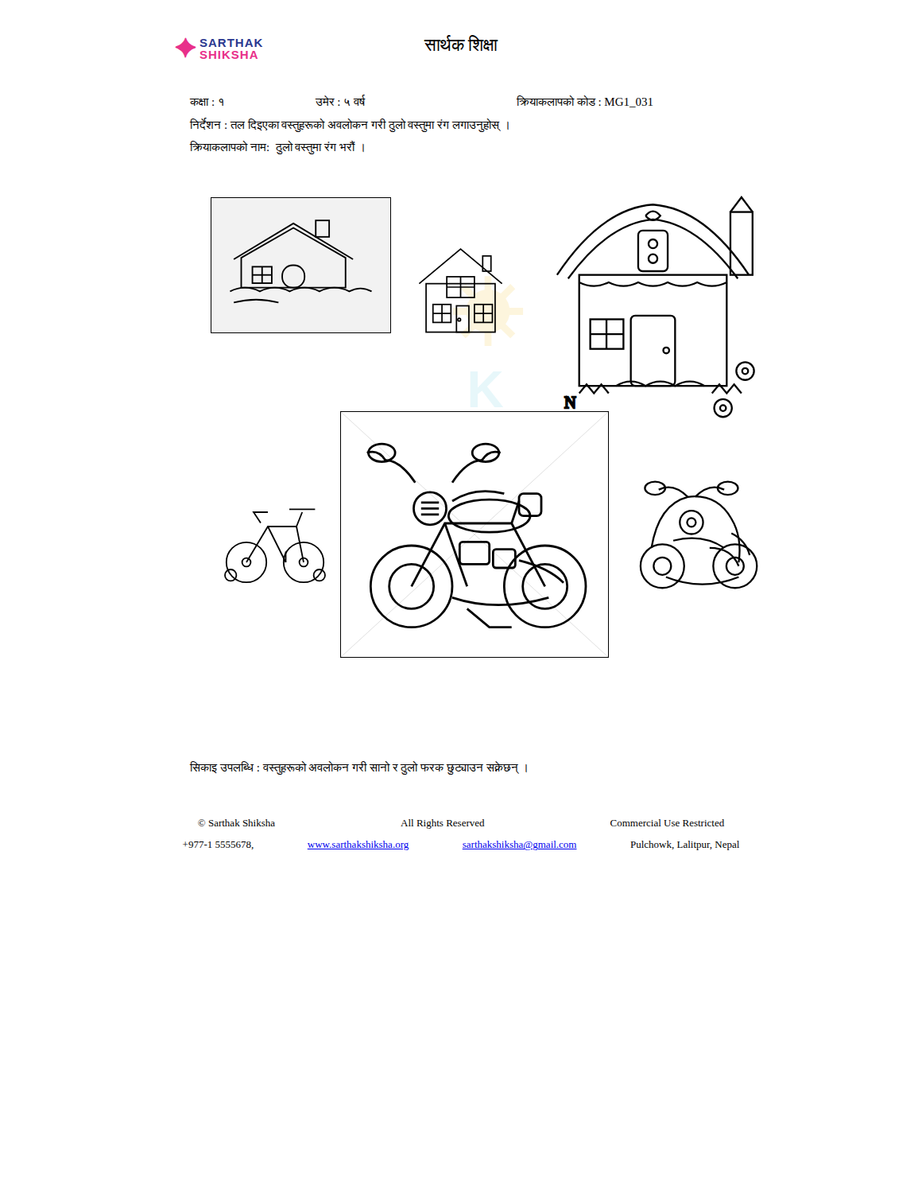✦ SARTHAK
SHIKSHA
सार्थक शिक्षा
कक्षा : १ उमेर : ५ वर्ष क्रियाकलापको कोड : MG1_031 निर्देशन : तल दिइएका वस्तुहरूको अवलोकन गरी ठुलो वस्तुमा रंग लगाउनुहोस् । क्रियाकलापको नाम: ठुलो वस्तुमा रंग भरौं ।
☀
K
A A
सिकाइ उपलब्धि : वस्तुहरूको अवलोकन गरी सानो र ठुलो फरक छुट्याउन सक्नेछन् ।
© Sarthak Shiksha All Rights Reserved Commercial Use Restricted
+977-1 5555678, www.sarthakshiksha.org sarthakshiksha@gmail.com Pulchowk, Lalitpur, Nepal